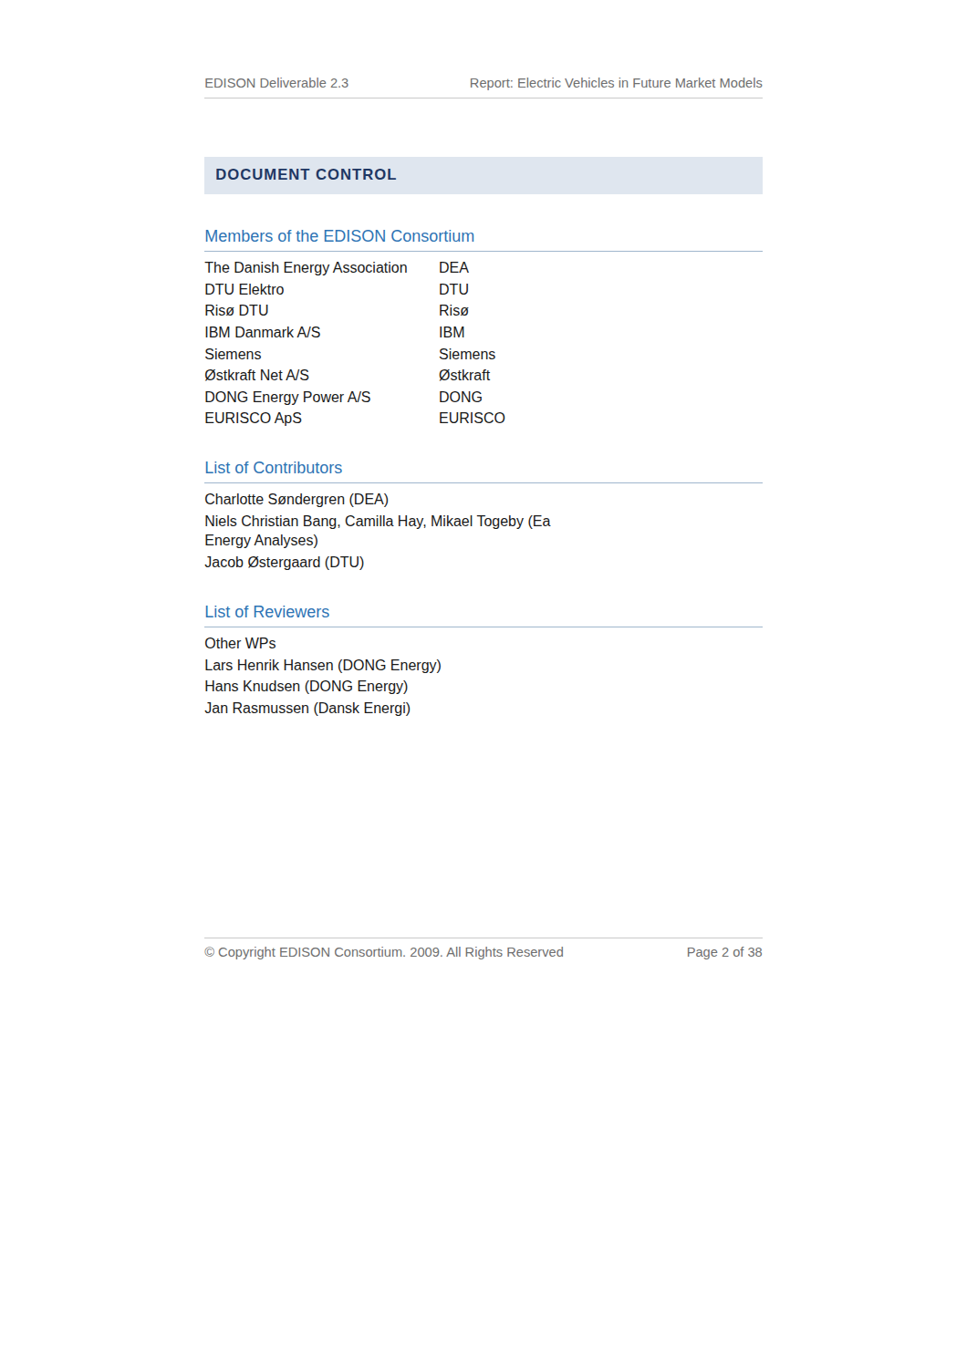EDISON Deliverable 2.3
Report: Electric Vehicles in Future Market Models
Document Control
Members of the EDISON Consortium
| The Danish Energy Association | DEA |
| DTU Elektro | DTU |
| Risø DTU | Risø |
| IBM Danmark A/S | IBM |
| Siemens | Siemens |
| Østkraft Net A/S | Østkraft |
| DONG Energy Power A/S | DONG |
| EURISCO ApS | EURISCO |
List of Contributors
Charlotte Søndergren (DEA)
Niels Christian Bang, Camilla Hay, Mikael Togeby (Ea Energy Analyses)
Jacob Østergaard (DTU)
List of Reviewers
Other WPs
Lars Henrik Hansen (DONG Energy)
Hans Knudsen (DONG Energy)
Jan Rasmussen (Dansk Energi)
© Copyright EDISON Consortium. 2009. All Rights Reserved
Page 2 of 38